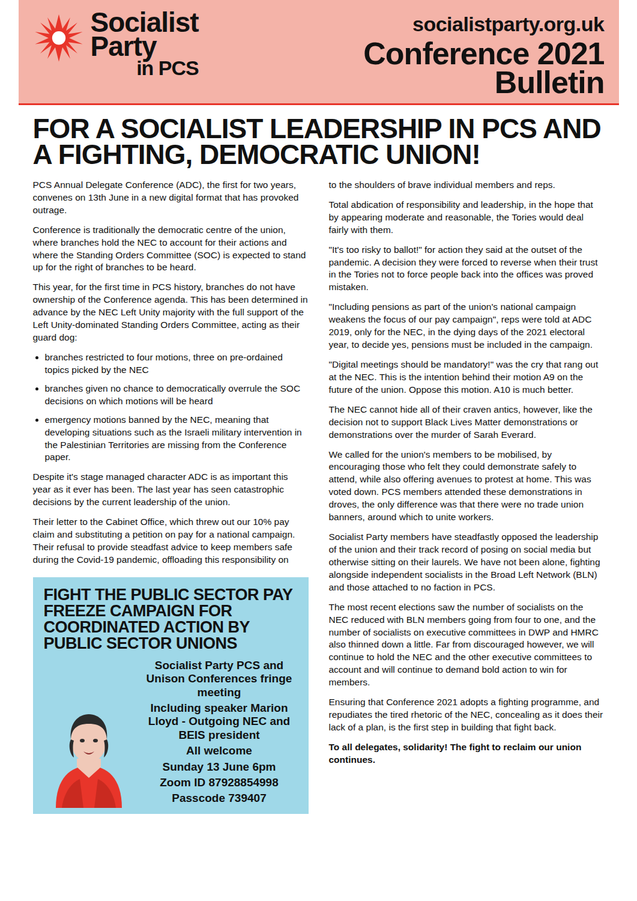Starburst
Socialist
Party in PCS
socialistparty.org.uk
Conference 2021
Bulletin
For a socialist leadership in PCS and a fighting, democratic union!
PCS Annual Delegate Conference (ADC), the first for two years, convenes on 13th June in a new digital format that has provoked outrage.
Conference is traditionally the democratic centre of the union, where branches hold the NEC to account for their actions and where the Standing Orders Committee (SOC) is expected to stand up for the right of branches to be heard.
This year, for the first time in PCS history, branches do not have ownership of the Conference agenda. This has been determined in advance by the NEC Left Unity majority with the full support of the Left Unity-dominated Standing Orders Committee, acting as their guard dog:
branches restricted to four motions, three on pre-ordained topics picked by the NEC
branches given no chance to democratically overrule the SOC decisions on which motions will be heard
emergency motions banned by the NEC, meaning that developing situations such as the Israeli military intervention in the Palestinian Territories are missing from the Conference paper.
Despite it's stage managed character ADC is as important this year as it ever has been. The last year has seen catastrophic decisions by the current leadership of the union.
Their letter to the Cabinet Office, which threw out our 10% pay claim and substituting a petition on pay for a national campaign. Their refusal to provide steadfast advice to keep members safe during the Covid-19 pandemic, offloading this responsibility on
Fight the public sector pay freeze campaign for coordinated action by public sector unions
Speaker portrait
Socialist Party PCS and Unison Conferences fringe meeting
Including speaker Marion Lloyd - Outgoing NEC and BEIS president
All welcome
Sunday 13 June 6pm
Zoom ID 87928854998
Passcode 739407
to the shoulders of brave individual members and reps.
Total abdication of responsibility and leadership, in the hope that by appearing moderate and reasonable, the Tories would deal fairly with them.
"It's too risky to ballot!" for action they said at the outset of the pandemic. A decision they were forced to reverse when their trust in the Tories not to force people back into the offices was proved mistaken.
"Including pensions as part of the union's national campaign weakens the focus of our pay campaign", reps were told at ADC 2019, only for the NEC, in the dying days of the 2021 electoral year, to decide yes, pensions must be included in the campaign.
"Digital meetings should be mandatory!" was the cry that rang out at the NEC. This is the intention behind their motion A9 on the future of the union. Oppose this motion. A10 is much better.
The NEC cannot hide all of their craven antics, however, like the decision not to support Black Lives Matter demonstrations or demonstrations over the murder of Sarah Everard.
We called for the union's members to be mobilised, by encouraging those who felt they could demonstrate safely to attend, while also offering avenues to protest at home. This was voted down. PCS members attended these demonstrations in droves, the only difference was that there were no trade union banners, around which to unite workers.
Socialist Party members have steadfastly opposed the leadership of the union and their track record of posing on social media but otherwise sitting on their laurels. We have not been alone, fighting alongside independent socialists in the Broad Left Network (BLN) and those attached to no faction in PCS.
The most recent elections saw the number of socialists on the NEC reduced with BLN members going from four to one, and the number of socialists on executive committees in DWP and HMRC also thinned down a little. Far from discouraged however, we will continue to hold the NEC and the other executive committees to account and will continue to demand bold action to win for members.
Ensuring that Conference 2021 adopts a fighting programme, and repudiates the tired rhetoric of the NEC, concealing as it does their lack of a plan, is the first step in building that fight back.
To all delegates, solidarity! The fight to reclaim our union continues.